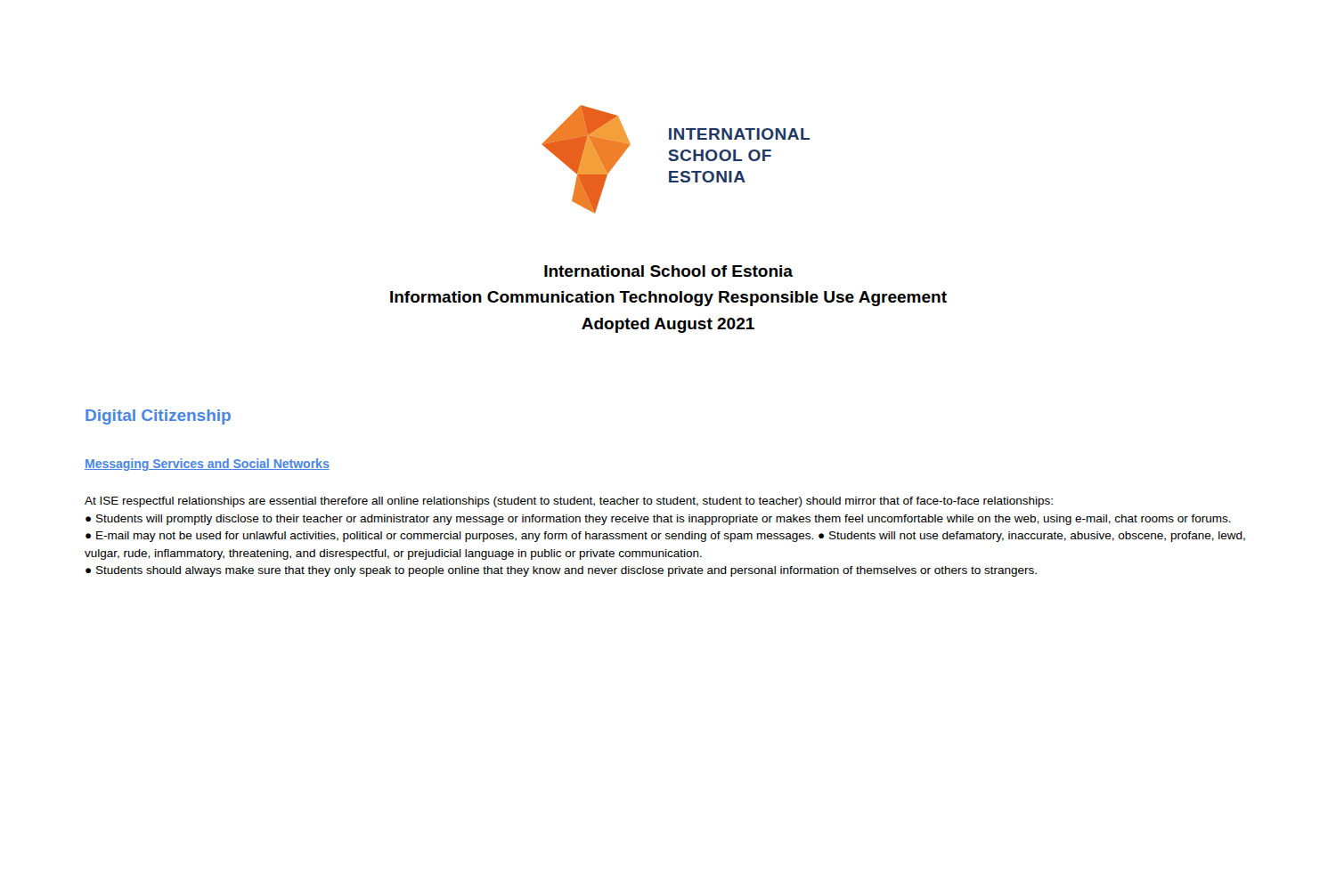ISE origami bird logo INTERNATIONAL
SCHOOL OF
ESTONIA
International School of Estonia Information Communication Technology Responsible Use Agreement Adopted August 2021
Digital Citizenship
Messaging Services and Social Networks
At ISE respectful relationships are essential therefore all online relationships (student to student, teacher to student, student to teacher) should mirror that of face-to-face relationships:
● Students will promptly disclose to their teacher or administrator any message or information they receive that is inappropriate or makes them feel uncomfortable while on the web, using e-mail, chat rooms or forums.
● E-mail may not be used for unlawful activities, political or commercial purposes, any form of harassment or sending of spam messages. ● Students will not use defamatory, inaccurate, abusive, obscene, profane, lewd, vulgar, rude, inflammatory, threatening, and disrespectful, or prejudicial language in public or private communication.
● Students should always make sure that they only speak to people online that they know and never disclose private and personal information of themselves or others to strangers.